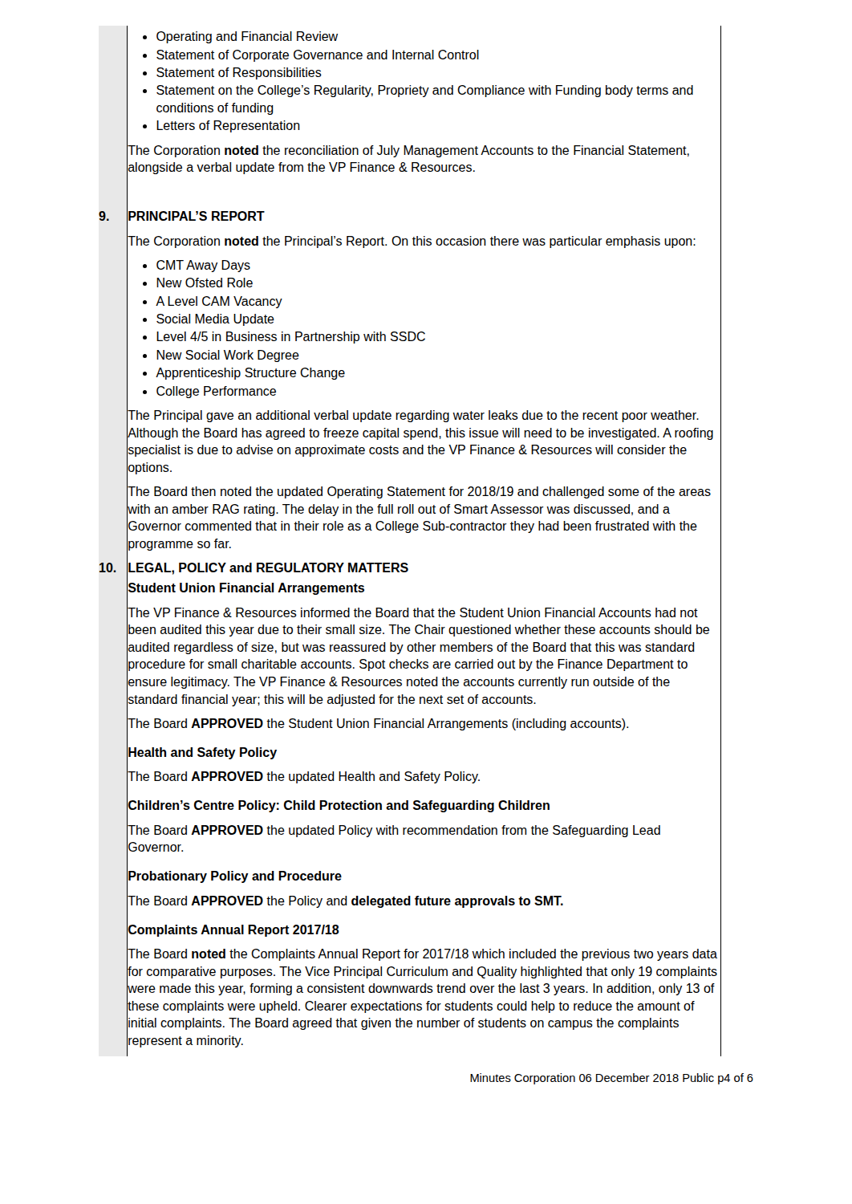| | Operating and Financial Review Statement of Corporate Governance and Internal Control Statement of Responsibilities Statement on the College’s Regularity, Propriety and Compliance with Funding body terms and conditions of funding Letters of Representation The Corporation noted the reconciliation of July Management Accounts to the Financial Statement, alongside a verbal update from the VP Finance & Resources. | |
| 9. | PRINCIPAL’S REPORT The Corporation noted the Principal’s Report. On this occasion there was particular emphasis upon: CMT Away Days New Ofsted Role A Level CAM Vacancy Social Media Update Level 4/5 in Business in Partnership with SSDC New Social Work Degree Apprenticeship Structure Change College Performance The Principal gave an additional verbal update regarding water leaks due to the recent poor weather. Although the Board has agreed to freeze capital spend, this issue will need to be investigated. A roofing specialist is due to advise on approximate costs and the VP Finance & Resources will consider the options. The Board then noted the updated Operating Statement for 2018/19 and challenged some of the areas with an amber RAG rating. The delay in the full roll out of Smart Assessor was discussed, and a Governor commented that in their role as a College Sub-contractor they had been frustrated with the programme so far. | |
| 10. | LEGAL, POLICY and REGULATORY MATTERS Student Union Financial Arrangements The VP Finance & Resources informed the Board that the Student Union Financial Accounts had not been audited this year due to their small size. The Chair questioned whether these accounts should be audited regardless of size, but was reassured by other members of the Board that this was standard procedure for small charitable accounts. Spot checks are carried out by the Finance Department to ensure legitimacy. The VP Finance & Resources noted the accounts currently run outside of the standard financial year; this will be adjusted for the next set of accounts. The Board APPROVED the Student Union Financial Arrangements (including accounts). Health and Safety Policy The Board APPROVED the updated Health and Safety Policy. Children’s Centre Policy: Child Protection and Safeguarding Children The Board APPROVED the updated Policy with recommendation from the Safeguarding Lead Governor. Probationary Policy and Procedure The Board APPROVED the Policy and delegated future approvals to SMT. Complaints Annual Report 2017/18 The Board noted the Complaints Annual Report for 2017/18 which included the previous two years data for comparative purposes. The Vice Principal Curriculum and Quality highlighted that only 19 complaints were made this year, forming a consistent downwards trend over the last 3 years. In addition, only 13 of these complaints were upheld. Clearer expectations for students could help to reduce the amount of initial complaints. The Board agreed that given the number of students on campus the complaints represent a minority. | |
Minutes Corporation 06 December 2018 Public p4 of 6